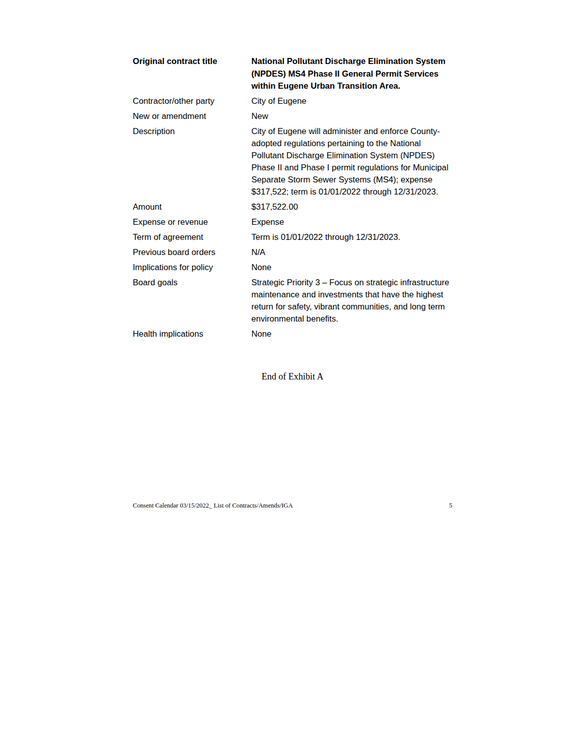| Original contract title | National Pollutant Discharge Elimination System (NPDES) MS4 Phase II General Permit Services within Eugene Urban Transition Area. |
| Contractor/other party | City of Eugene |
| New or amendment | New |
| Description | City of Eugene will administer and enforce County-adopted regulations pertaining to the National Pollutant Discharge Elimination System (NPDES) Phase II and Phase I permit regulations for Municipal Separate Storm Sewer Systems (MS4); expense $317,522; term is 01/01/2022 through 12/31/2023. |
| Amount | $317,522.00 |
| Expense or revenue | Expense |
| Term of agreement | Term is 01/01/2022 through 12/31/2023. |
| Previous board orders | N/A |
| Implications for policy | None |
| Board goals | Strategic Priority 3 – Focus on strategic infrastructure maintenance and investments that have the highest return for safety, vibrant communities, and long term environmental benefits. |
| Health implications | None |
End of Exhibit A
Consent Calendar 03/15/2022_ List of Contracts/Amends/IGA 5